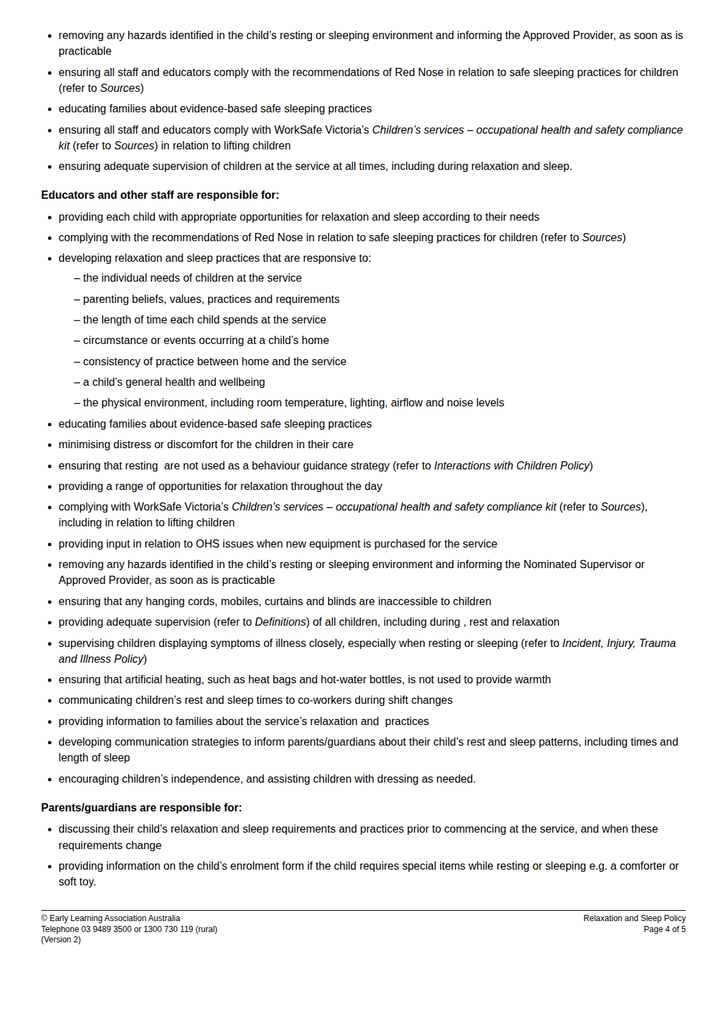removing any hazards identified in the child’s resting or sleeping environment and informing the Approved Provider, as soon as is practicable
ensuring all staff and educators comply with the recommendations of Red Nose in relation to safe sleeping practices for children (refer to Sources)
educating families about evidence-based safe sleeping practices
ensuring all staff and educators comply with WorkSafe Victoria’s Children’s services – occupational health and safety compliance kit (refer to Sources) in relation to lifting children
ensuring adequate supervision of children at the service at all times, including during relaxation and sleep.
Educators and other staff are responsible for:
providing each child with appropriate opportunities for relaxation and sleep according to their needs
complying with the recommendations of Red Nose in relation to safe sleeping practices for children (refer to Sources)
developing relaxation and sleep practices that are responsive to:
the individual needs of children at the service
parenting beliefs, values, practices and requirements
the length of time each child spends at the service
circumstance or events occurring at a child’s home
consistency of practice between home and the service
a child’s general health and wellbeing
the physical environment, including room temperature, lighting, airflow and noise levels
educating families about evidence-based safe sleeping practices
minimising distress or discomfort for the children in their care
ensuring that resting are not used as a behaviour guidance strategy (refer to Interactions with Children Policy)
providing a range of opportunities for relaxation throughout the day
complying with WorkSafe Victoria’s Children’s services – occupational health and safety compliance kit (refer to Sources), including in relation to lifting children
providing input in relation to OHS issues when new equipment is purchased for the service
removing any hazards identified in the child’s resting or sleeping environment and informing the Nominated Supervisor or Approved Provider, as soon as is practicable
ensuring that any hanging cords, mobiles, curtains and blinds are inaccessible to children
providing adequate supervision (refer to Definitions) of all children, including during , rest and relaxation
supervising children displaying symptoms of illness closely, especially when resting or sleeping (refer to Incident, Injury, Trauma and Illness Policy)
ensuring that artificial heating, such as heat bags and hot-water bottles, is not used to provide warmth
communicating children’s rest and sleep times to co-workers during shift changes
providing information to families about the service’s relaxation and practices
developing communication strategies to inform parents/guardians about their child’s rest and sleep patterns, including times and length of sleep
encouraging children’s independence, and assisting children with dressing as needed.
Parents/guardians are responsible for:
discussing their child’s relaxation and sleep requirements and practices prior to commencing at the service, and when these requirements change
providing information on the child’s enrolment form if the child requires special items while resting or sleeping e.g. a comforter or soft toy.
© Early Learning Association Australia
Telephone 03 9489 3500 or 1300 730 119 (rural)
(Version 2)
Relaxation and Sleep Policy
Page 4 of 5